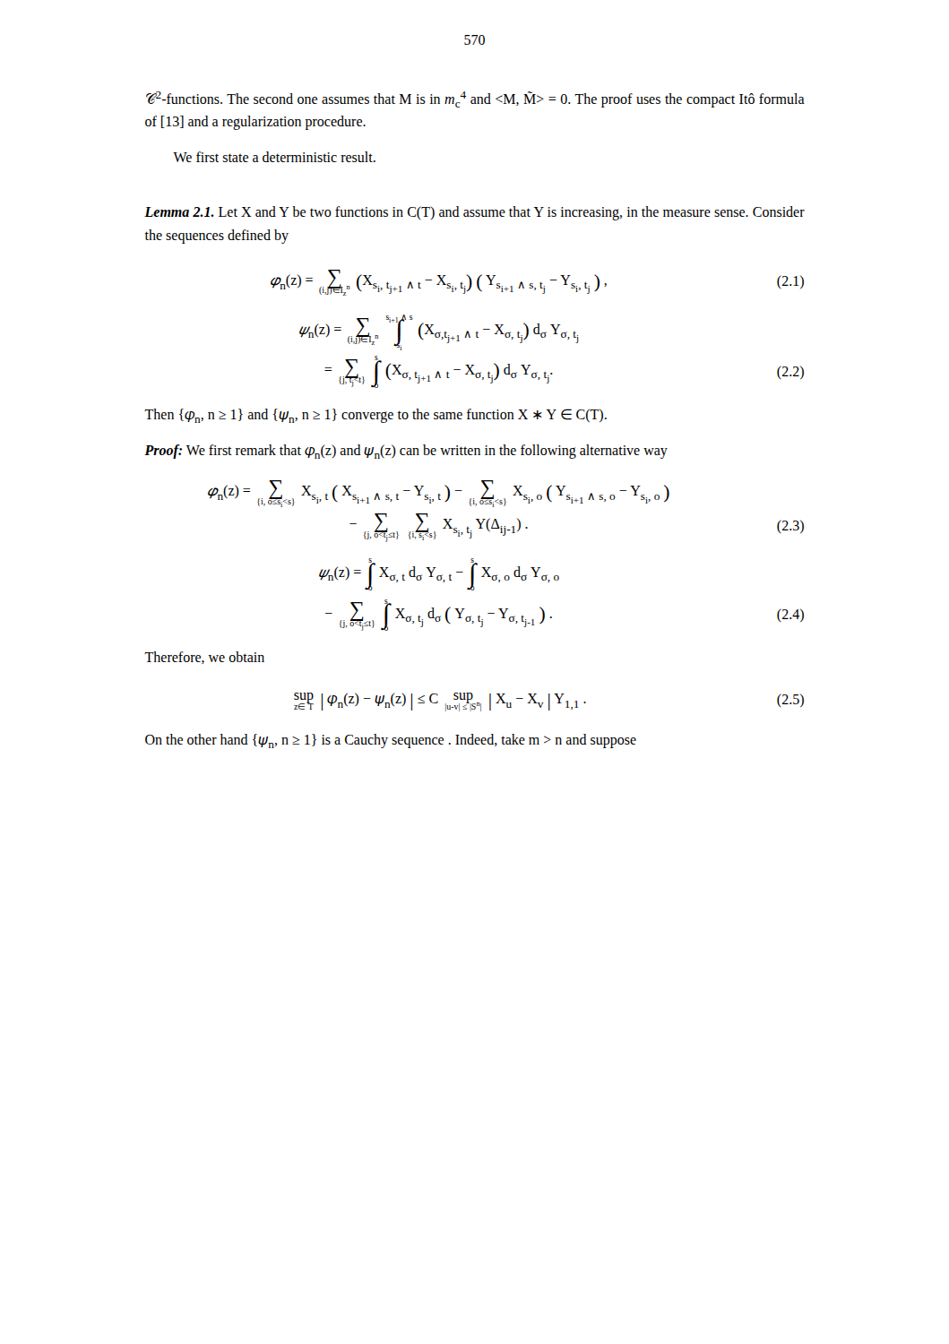570
𝒞2-functions. The second one assumes that M is in mc4 and <M, M̃> = 0. The proof uses the compact Itô formula of [13] and a regularization procedure.
We first state a deterministic result.
Lemma 2.1. Let X and Y be two functions in C(T) and assume that Y is increasing, in the measure sense. Consider the sequences defined by
| 𝜑 n (z) = ∑ (i,j)∈I z n ( X s i , t j+1 ∧ t − X s i , t j ) ( Y s i+1 ∧ s, t j − Y s i , t j ) , | (2.1) |
| 𝜓 n (z) = ∑ (i,j)∈I z n s i+1 ∧ s ∫ s i ( X σ,t j+1 ∧ t − X σ, t j ) d σ Y σ, t j | |
| = ∑ {j, t j <t} s ∫ o ( X σ, t j+1 ∧ t − X σ, t j ) d σ Y σ, t j . | (2.2) |
Then {𝜑n, n ≥ 1} and {𝜓n, n ≥ 1} converge to the same function X ∗ Y ∈ C(T).
Proof: We first remark that 𝜑n(z) and 𝜓n(z) can be written in the following alternative way
| 𝜑 n (z) = ∑ {i, o≤s i <s} X s i , t ( X s i+1 ∧ s, t − Y s i , t ) − ∑ {i, o≤s i <s} X s i , o ( Y s i+1 ∧ s, o − Y s i , o ) | |
| − ∑ {j, o<t j ≤t} ∑ {i, s i <s} X s i , t j Y(Δ ij-1 ) . | (2.3) |
| 𝜓 n (z) = s ∫ o X σ, t d σ Y σ, t − s ∫ o X σ, o d σ Y σ, o | |
| − ∑ {j, o<t j ≤t} s ∫ o X σ, t j d σ ( Y σ, t j − Y σ, t j-1 ) . | (2.4) |
Therefore, we obtain
| sup z∈ T / 𝜑 n (z) − 𝜓 n (z) / ≤ C sup /u-v/ ≤ /S n / / X u − X v / Y 1,1 . | (2.5) |
On the other hand {𝜓n, n ≥ 1} is a Cauchy sequence . Indeed, take m > n and suppose